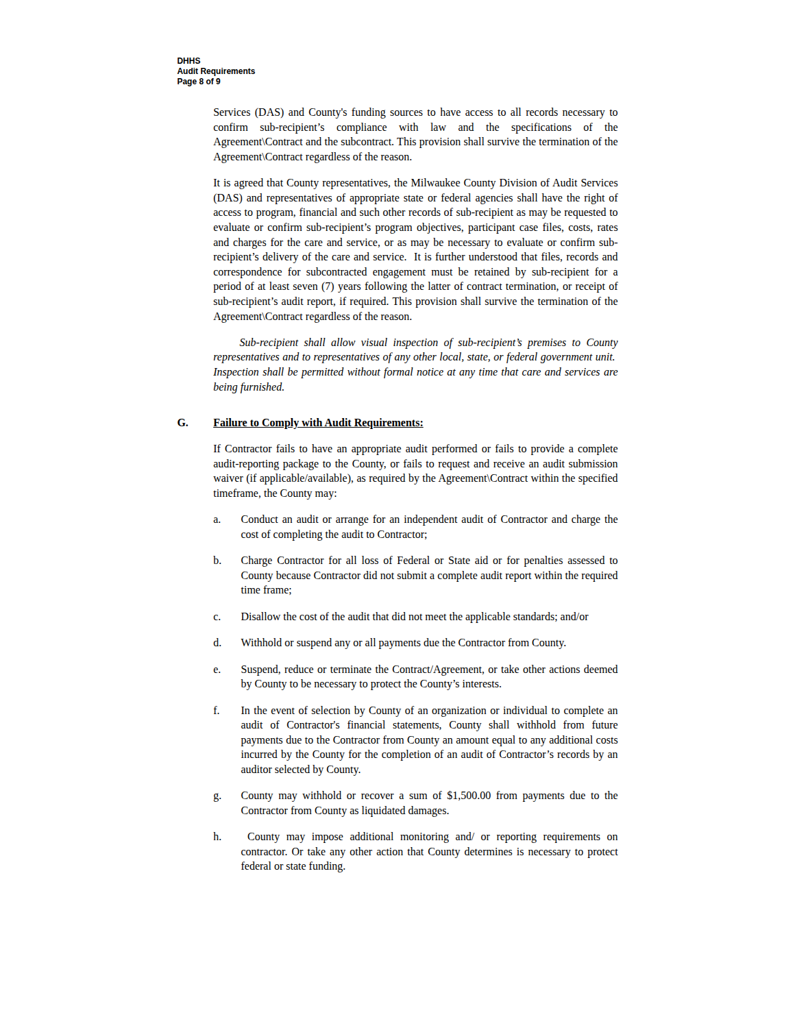DHHS
Audit Requirements
Page 8 of 9
Services (DAS) and County's funding sources to have access to all records necessary to confirm sub-recipient’s compliance with law and the specifications of the Agreement\Contract and the subcontract. This provision shall survive the termination of the Agreement\Contract regardless of the reason.
It is agreed that County representatives, the Milwaukee County Division of Audit Services (DAS) and representatives of appropriate state or federal agencies shall have the right of access to program, financial and such other records of sub-recipient as may be requested to evaluate or confirm sub-recipient’s program objectives, participant case files, costs, rates and charges for the care and service, or as may be necessary to evaluate or confirm sub-recipient’s delivery of the care and service. It is further understood that files, records and correspondence for subcontracted engagement must be retained by sub-recipient for a period of at least seven (7) years following the latter of contract termination, or receipt of sub-recipient’s audit report, if required. This provision shall survive the termination of the Agreement\Contract regardless of the reason.
Sub-recipient shall allow visual inspection of sub-recipient’s premises to County representatives and to representatives of any other local, state, or federal government unit. Inspection shall be permitted without formal notice at any time that care and services are being furnished.
G. Failure to Comply with Audit Requirements:
If Contractor fails to have an appropriate audit performed or fails to provide a complete audit-reporting package to the County, or fails to request and receive an audit submission waiver (if applicable/available), as required by the Agreement\Contract within the specified timeframe, the County may:
a. Conduct an audit or arrange for an independent audit of Contractor and charge the cost of completing the audit to Contractor;
b. Charge Contractor for all loss of Federal or State aid or for penalties assessed to County because Contractor did not submit a complete audit report within the required time frame;
c. Disallow the cost of the audit that did not meet the applicable standards; and/or
d. Withhold or suspend any or all payments due the Contractor from County.
e. Suspend, reduce or terminate the Contract/Agreement, or take other actions deemed by County to be necessary to protect the County’s interests.
f. In the event of selection by County of an organization or individual to complete an audit of Contractor's financial statements, County shall withhold from future payments due to the Contractor from County an amount equal to any additional costs incurred by the County for the completion of an audit of Contractor’s records by an auditor selected by County.
g. County may withhold or recover a sum of $1,500.00 from payments due to the Contractor from County as liquidated damages.
h. County may impose additional monitoring and/ or reporting requirements on contractor. Or take any other action that County determines is necessary to protect federal or state funding.